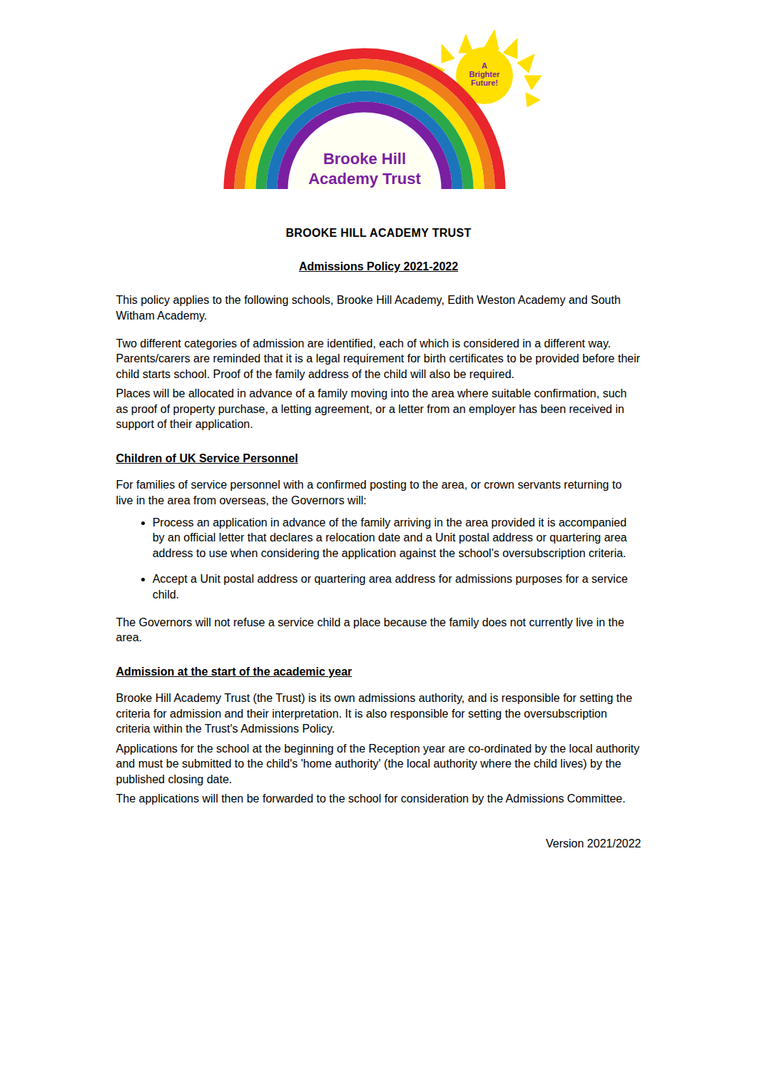A Brighter Future! Brooke Hill Academy Trust
BROOKE HILL ACADEMY TRUST
Admissions Policy 2021-2022
This policy applies to the following schools, Brooke Hill Academy, Edith Weston Academy and South Witham Academy.
Two different categories of admission are identified, each of which is considered in a different way. Parents/carers are reminded that it is a legal requirement for birth certificates to be provided before their child starts school. Proof of the family address of the child will also be required.
Places will be allocated in advance of a family moving into the area where suitable confirmation, such as proof of property purchase, a letting agreement, or a letter from an employer has been received in support of their application.
Children of UK Service Personnel
For families of service personnel with a confirmed posting to the area, or crown servants returning to live in the area from overseas, the Governors will:
Process an application in advance of the family arriving in the area provided it is accompanied by an official letter that declares a relocation date and a Unit postal address or quartering area address to use when considering the application against the school's oversubscription criteria.
Accept a Unit postal address or quartering area address for admissions purposes for a service child.
The Governors will not refuse a service child a place because the family does not currently live in the area.
Admission at the start of the academic year
Brooke Hill Academy Trust (the Trust) is its own admissions authority, and is responsible for setting the criteria for admission and their interpretation. It is also responsible for setting the oversubscription criteria within the Trust's Admissions Policy.
Applications for the school at the beginning of the Reception year are co-ordinated by the local authority and must be submitted to the child's 'home authority' (the local authority where the child lives) by the published closing date.
The applications will then be forwarded to the school for consideration by the Admissions Committee.
Version 2021/2022